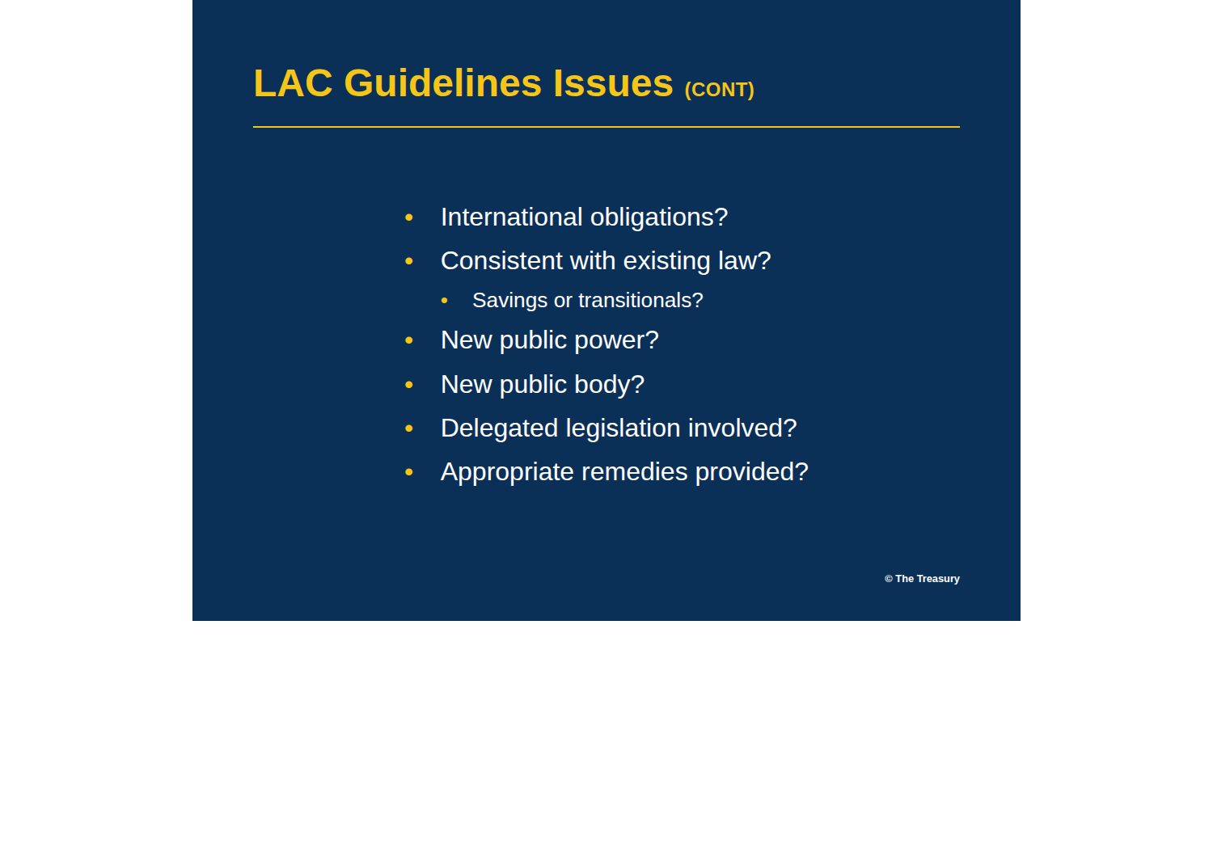LAC Guidelines Issues (CONT)
International obligations?
Consistent with existing law?
Savings or transitionals?
New public power?
New public body?
Delegated legislation involved?
Appropriate remedies provided?
© The Treasury